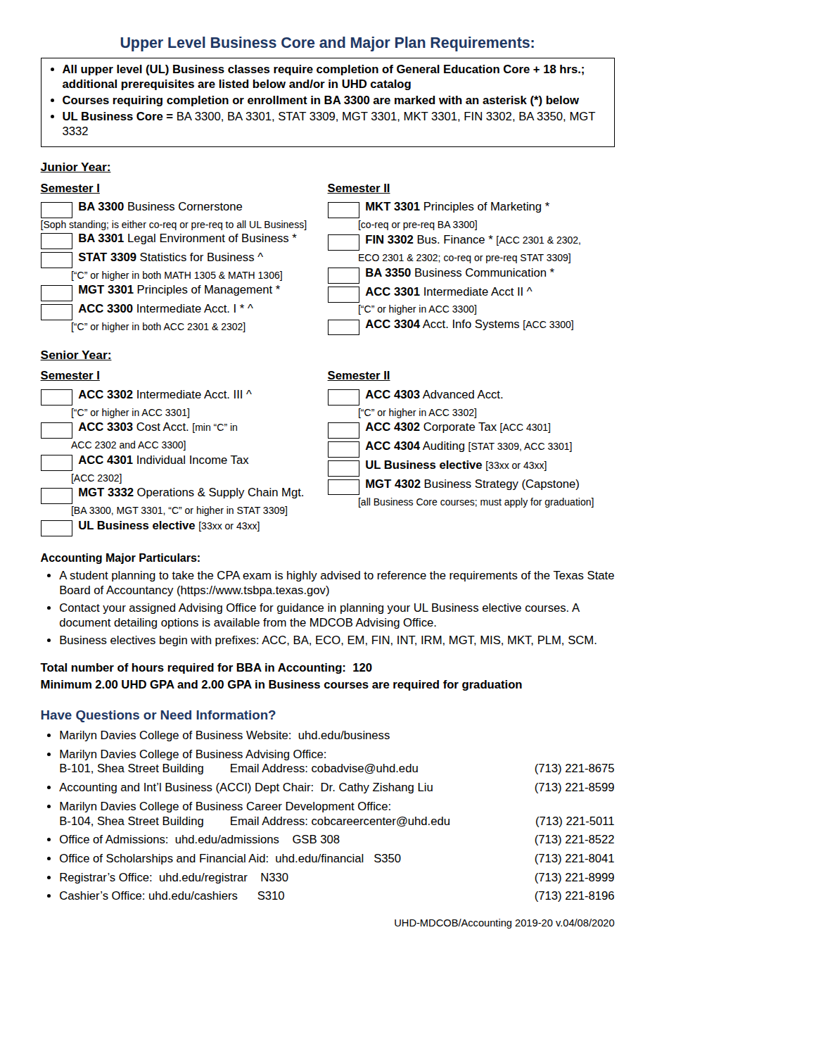Upper Level Business Core and Major Plan Requirements:
All upper level (UL) Business classes require completion of General Education Core + 18 hrs.; additional prerequisites are listed below and/or in UHD catalog
Courses requiring completion or enrollment in BA 3300 are marked with an asterisk (*) below
UL Business Core = BA 3300, BA 3301, STAT 3309, MGT 3301, MKT 3301, FIN 3302, BA 3350, MGT 3332
Junior Year:
| Semester I BA 3300 Business Cornerstone [Soph standing; is either co-req or pre-req to all UL Business] BA 3301 Legal Environment of Business * STAT 3309 Statistics for Business ^ [“C” or higher in both MATH 1305 & MATH 1306] MGT 3301 Principles of Management * ACC 3300 Intermediate Acct. I * ^ [“C” or higher in both ACC 2301 & 2302] | Semester II MKT 3301 Principles of Marketing * [co-req or pre-req BA 3300] FIN 3302 Bus. Finance * [ACC 2301 & 2302, ECO 2301 & 2302; co-req or pre-req STAT 3309] BA 3350 Business Communication * ACC 3301 Intermediate Acct II ^ [“C” or higher in ACC 3300] ACC 3304 Acct. Info Systems [ACC 3300] |
Senior Year:
| Semester I ACC 3302 Intermediate Acct. III ^ [“C” or higher in ACC 3301] ACC 3303 Cost Acct. [min “C” in ACC 2302 and ACC 3300] ACC 4301 Individual Income Tax [ACC 2302] MGT 3332 Operations & Supply Chain Mgt. [BA 3300, MGT 3301, “C” or higher in STAT 3309] UL Business elective [33xx or 43xx] | Semester II ACC 4303 Advanced Acct. [“C” or higher in ACC 3302] ACC 4302 Corporate Tax [ACC 4301] ACC 4304 Auditing [STAT 3309, ACC 3301] UL Business elective [33xx or 43xx] MGT 4302 Business Strategy (Capstone) [all Business Core courses; must apply for graduation] |
Accounting Major Particulars:
A student planning to take the CPA exam is highly advised to reference the requirements of the Texas State Board of Accountancy (https://www.tsbpa.texas.gov)
Contact your assigned Advising Office for guidance in planning your UL Business elective courses. A document detailing options is available from the MDCOB Advising Office.
Business electives begin with prefixes: ACC, BA, ECO, EM, FIN, INT, IRM, MGT, MIS, MKT, PLM, SCM.
Total number of hours required for BBA in Accounting: 120
Minimum 2.00 UHD GPA and 2.00 GPA in Business courses are required for graduation
Have Questions or Need Information?
Marilyn Davies College of Business Website: uhd.edu/business
Marilyn Davies College of Business Advising Office:
B-101, Shea Street Building Email Address: cobadvise@uhd.edu
(713) 221-8675
Accounting and Int’l Business (ACCI) Dept Chair: Dr. Cathy Zishang Liu
(713) 221-8599
Marilyn Davies College of Business Career Development Office:
B-104, Shea Street Building Email Address: cobcareercenter@uhd.edu
(713) 221-5011
Office of Admissions: uhd.edu/admissions GSB 308
(713) 221-8522
Office of Scholarships and Financial Aid: uhd.edu/financial S350
(713) 221-8041
Registrar’s Office: uhd.edu/registrar N330
(713) 221-8999
Cashier’s Office: uhd.edu/cashiers S310
(713) 221-8196
UHD-MDCOB/Accounting 2019-20 v.04/08/2020